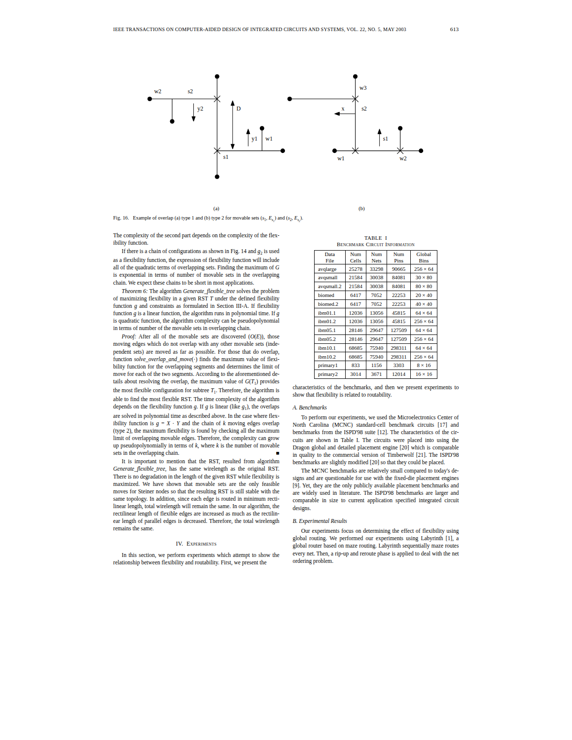IEEE TRANSACTIONS ON COMPUTER-AIDED DESIGN OF INTEGRATED CIRCUITS AND SYSTEMS, VOL. 22, NO. 5, MAY 2003
613
w2 s2 y2 D y1 w1 s1 w3 x s2 s1 w1 w2
(a)
(b)
Fig. 16. Example of overlap (a) type 1 and (b) type 2 for movable sets (s1, Es1) and (s2, Es2).
The complexity of the second part depends on the complexity of the flexibility function.
If there is a chain of configurations as shown in Fig. 14 and g2 is used as a flexibility function, the expression of flexibility function will include all of the quadratic terms of overlapping sets. Finding the maximum of G is exponential in terms of number of movable sets in the overlapping chain. We expect these chains to be short in most applications.
Theorem 6: The algorithm Generate_flexible_tree solves the problem of maximizing flexibility in a given RST T under the defined flexibility function g and constraints as formulated in Section III-A. If flexibility function g is a linear function, the algorithm runs in polynomial time. If g is quadratic function, the algorithm complexity can be pseudopolynomial in terms of number of the movable sets in overlapping chain.
Proof: After all of the movable sets are discovered (O(E)), those moving edges which do not overlap with any other movable sets (independent sets) are moved as far as possible. For those that do overlap, function solve_overlap_and_move(·) finds the maximum value of flexibility function for the overlapping segments and determines the limit of move for each of the two segments. According to the aforementioned details about resolving the overlap, the maximum value of G(T1) provides the most flexible configuration for subtree T1. Therefore, the algorithm is able to find the most flexible RST. The time complexity of the algorithm depends on the flexibility function g. If g is linear (like g1), the overlaps are solved in polynomial time as described above. In the case where flexibility function is g = X · Y and the chain of k moving edges overlap (type 2), the maximum flexibility is found by checking all the maximum limit of overlapping movable edges. Therefore, the complexity can grow up pseudopolynomially in terms of k, where k is the number of movable sets in the overlapping chain.■
It is important to mention that the RST, resulted from algorithm Generate_flexible_tree, has the same wirelength as the original RST. There is no degradation in the length of the given RST while flexibility is maximized. We have shown that movable sets are the only feasible moves for Steiner nodes so that the resulting RST is still stable with the same topology. In addition, since each edge is routed in minimum rectilinear length, total wirelength will remain the same. In our algorithm, the rectilinear length of flexible edges are increased as much as the rectilinear length of parallel edges is decreased. Therefore, the total wirelength remains the same.
IV. Experiments
In this section, we perform experiments which attempt to show the relationship between flexibility and routability. First, we present the
TABLE I Benchmark Circuit Information
| Data File | Num Cells | Num Nets | Num Pins | Global Bins |
| --- | --- | --- | --- | --- |
| avqlarge | 25278 | 33298 | 90665 | 256 × 64 |
| avqsmall | 21584 | 30038 | 84081 | 30 × 80 |
| avqsmall.2 | 21584 | 30038 | 84081 | 80 × 80 |
| biomed | 6417 | 7052 | 22253 | 20 × 40 |
| biomed.2 | 6417 | 7052 | 22253 | 40 × 40 |
| ibm01.1 | 12036 | 13056 | 45815 | 64 × 64 |
| ibm01.2 | 12036 | 13056 | 45815 | 256 × 64 |
| ibm05.1 | 28146 | 29647 | 127509 | 64 × 64 |
| ibm05.2 | 28146 | 29647 | 127509 | 256 × 64 |
| ibm10.1 | 68685 | 75940 | 298311 | 64 × 64 |
| ibm10.2 | 68685 | 75940 | 298311 | 256 × 64 |
| primary1 | 833 | 1156 | 3303 | 8 × 16 |
| primary2 | 3014 | 3671 | 12014 | 16 × 16 |
characteristics of the benchmarks, and then we present experiments to show that flexibility is related to routability.
A. Benchmarks
To perform our experiments, we used the Microelectronics Center of North Carolina (MCNC) standard-cell benchmark circuits [17] and benchmarks from the ISPD'98 suite [12]. The characteristics of the circuits are shown in Table I. The circuits were placed into using the Dragon global and detailed placement engine [20] which is comparable in quality to the commercial version of Timberwolf [21]. The ISPD'98 benchmarks are slightly modified [20] so that they could be placed.
The MCNC benchmarks are relatively small compared to today's designs and are questionable for use with the fixed-die placement engines [9]. Yet, they are the only publicly available placement benchmarks and are widely used in literature. The ISPD'98 benchmarks are larger and comparable in size to current application specified integrated circuit designs.
B. Experimental Results
Our experiments focus on determining the effect of flexibility using global routing. We performed our experiments using Labyrinth [1], a global router based on maze routing. Labyrinth sequentially maze routes every net. Then, a rip-up and reroute phase is applied to deal with the net ordering problem.